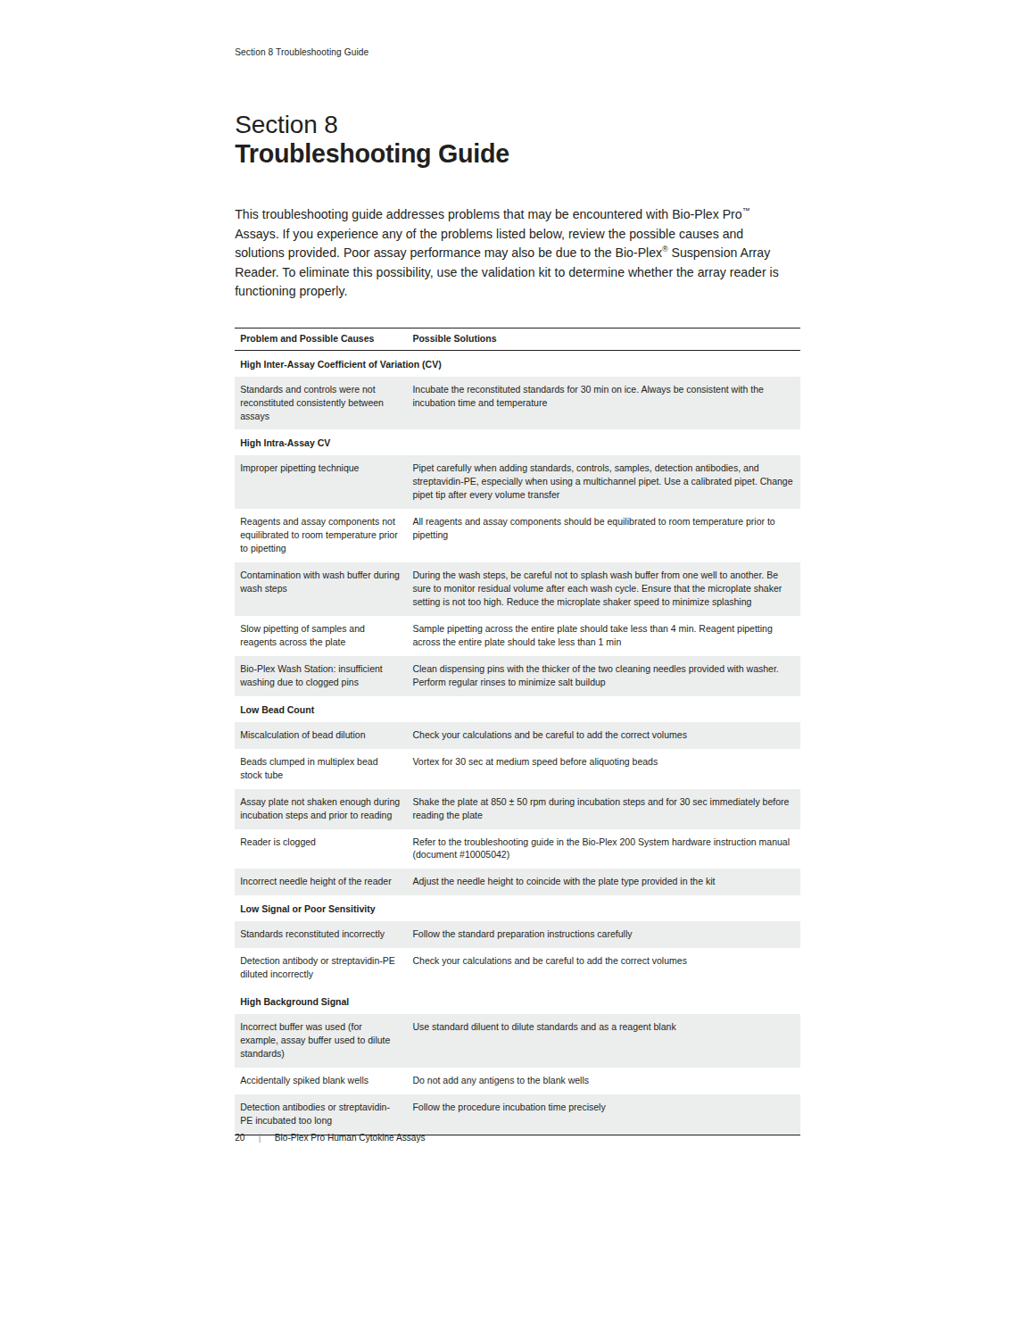Section 8 Troubleshooting Guide
Section 8Troubleshooting Guide
This troubleshooting guide addresses problems that may be encountered with Bio-Plex Pro™ Assays. If you experience any of the problems listed below, review the possible causes and solutions provided. Poor assay performance may also be due to the Bio-Plex® Suspension Array Reader. To eliminate this possibility, use the validation kit to determine whether the array reader is functioning properly.
| Problem and Possible Causes | Possible Solutions |
| --- | --- |
| High Inter-Assay Coefficient of Variation (CV) |
| Standards and controls were not reconstituted consistently between assays | Incubate the reconstituted standards for 30 min on ice. Always be consistent with the incubation time and temperature |
| High Intra-Assay CV |
| Improper pipetting technique | Pipet carefully when adding standards, controls, samples, detection antibodies, and streptavidin-PE, especially when using a multichannel pipet. Use a calibrated pipet. Change pipet tip after every volume transfer |
| Reagents and assay components not equilibrated to room temperature prior to pipetting | All reagents and assay components should be equilibrated to room temperature prior to pipetting |
| Contamination with wash buffer during wash steps | During the wash steps, be careful not to splash wash buffer from one well to another. Be sure to monitor residual volume after each wash cycle. Ensure that the microplate shaker setting is not too high. Reduce the microplate shaker speed to minimize splashing |
| Slow pipetting of samples and reagents across the plate | Sample pipetting across the entire plate should take less than 4 min. Reagent pipetting across the entire plate should take less than 1 min |
| Bio-Plex Wash Station: insufficient washing due to clogged pins | Clean dispensing pins with the thicker of the two cleaning needles provided with washer. Perform regular rinses to minimize salt buildup |
| Low Bead Count |
| Miscalculation of bead dilution | Check your calculations and be careful to add the correct volumes |
| Beads clumped in multiplex bead stock tube | Vortex for 30 sec at medium speed before aliquoting beads |
| Assay plate not shaken enough during incubation steps and prior to reading | Shake the plate at 850 ± 50 rpm during incubation steps and for 30 sec immediately before reading the plate |
| Reader is clogged | Refer to the troubleshooting guide in the Bio-Plex 200 System hardware instruction manual (document #10005042) |
| Incorrect needle height of the reader | Adjust the needle height to coincide with the plate type provided in the kit |
| Low Signal or Poor Sensitivity |
| Standards reconstituted incorrectly | Follow the standard preparation instructions carefully |
| Detection antibody or streptavidin-PE diluted incorrectly | Check your calculations and be careful to add the correct volumes |
| High Background Signal |
| Incorrect buffer was used (for example, assay buffer used to dilute standards) | Use standard diluent to dilute standards and as a reagent blank |
| Accidentally spiked blank wells | Do not add any antigens to the blank wells |
| Detection antibodies or streptavidin-PE incubated too long | Follow the procedure incubation time precisely |
20|Bio-Plex Pro Human Cytokine Assays